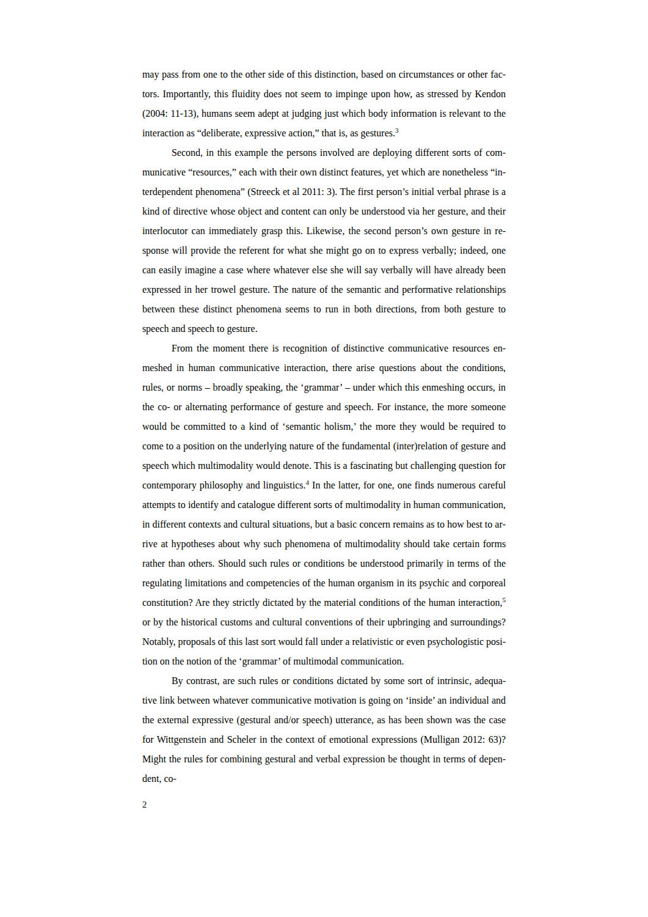may pass from one to the other side of this distinction, based on circumstances or other factors. Importantly, this fluidity does not seem to impinge upon how, as stressed by Kendon (2004: 11-13), humans seem adept at judging just which body information is relevant to the interaction as “deliberate, expressive action,” that is, as gestures.3
Second, in this example the persons involved are deploying different sorts of communicative “resources,” each with their own distinct features, yet which are nonetheless “interdependent phenomena” (Streeck et al 2011: 3). The first person’s initial verbal phrase is a kind of directive whose object and content can only be understood via her gesture, and their interlocutor can immediately grasp this. Likewise, the second person’s own gesture in response will provide the referent for what she might go on to express verbally; indeed, one can easily imagine a case where whatever else she will say verbally will have already been expressed in her trowel gesture. The nature of the semantic and performative relationships between these distinct phenomena seems to run in both directions, from both gesture to speech and speech to gesture.
From the moment there is recognition of distinctive communicative resources enmeshed in human communicative interaction, there arise questions about the conditions, rules, or norms – broadly speaking, the ‘grammar’ – under which this enmeshing occurs, in the co- or alternating performance of gesture and speech. For instance, the more someone would be committed to a kind of ‘semantic holism,’ the more they would be required to come to a position on the underlying nature of the fundamental (inter)relation of gesture and speech which multimodality would denote. This is a fascinating but challenging question for contemporary philosophy and linguistics.4 In the latter, for one, one finds numerous careful attempts to identify and catalogue different sorts of multimodality in human communication, in different contexts and cultural situations, but a basic concern remains as to how best to arrive at hypotheses about why such phenomena of multimodality should take certain forms rather than others. Should such rules or conditions be understood primarily in terms of the regulating limitations and competencies of the human organism in its psychic and corporeal constitution? Are they strictly dictated by the material conditions of the human interaction,5 or by the historical customs and cultural conventions of their upbringing and surroundings? Notably, proposals of this last sort would fall under a relativistic or even psychologistic position on the notion of the ‘grammar’ of multimodal communication.
By contrast, are such rules or conditions dictated by some sort of intrinsic, adequative link between whatever communicative motivation is going on ‘inside’ an individual and the external expressive (gestural and/or speech) utterance, as has been shown was the case for Wittgenstein and Scheler in the context of emotional expressions (Mulligan 2012: 63)? Might the rules for combining gestural and verbal expression be thought in terms of dependent, co-
2